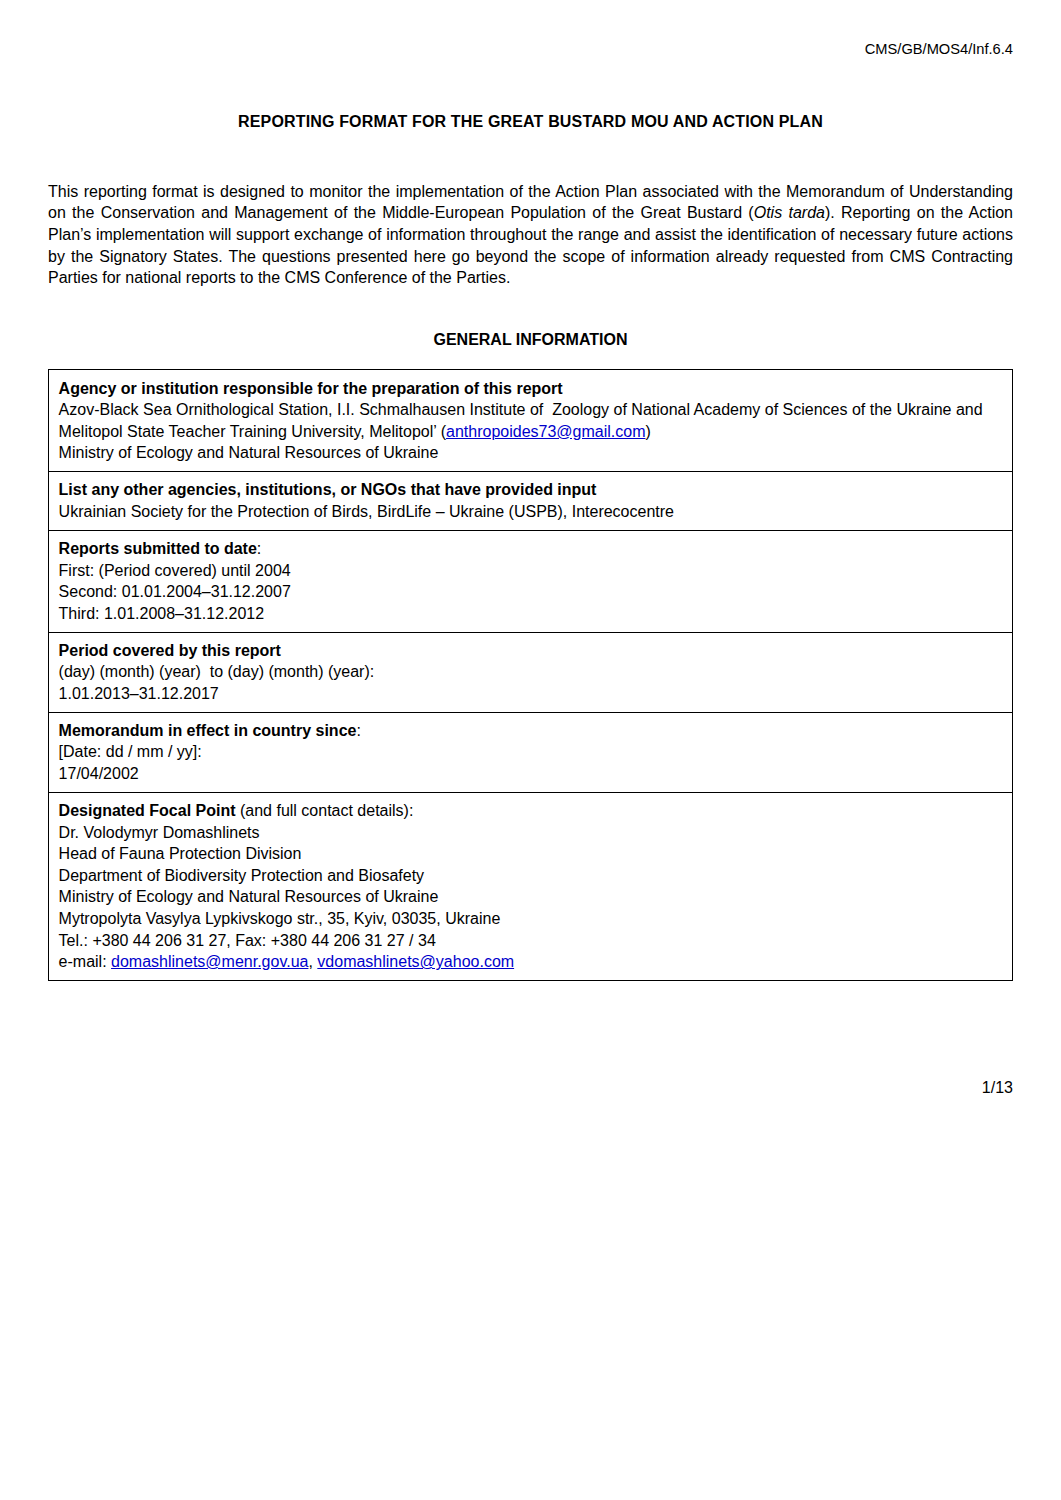CMS/GB/MOS4/Inf.6.4
REPORTING FORMAT FOR THE GREAT BUSTARD MOU AND ACTION PLAN
This reporting format is designed to monitor the implementation of the Action Plan associated with the Memorandum of Understanding on the Conservation and Management of the Middle-European Population of the Great Bustard (Otis tarda). Reporting on the Action Plan’s implementation will support exchange of information throughout the range and assist the identification of necessary future actions by the Signatory States. The questions presented here go beyond the scope of information already requested from CMS Contracting Parties for national reports to the CMS Conference of the Parties.
GENERAL INFORMATION
| Agency or institution responsible for the preparation of this report Azov-Black Sea Ornithological Station, I.I. Schmalhausen Institute of Zoology of National Academy of Sciences of the Ukraine and Melitopol State Teacher Training University, Melitopol’ ( anthropoides73@gmail.com ) Ministry of Ecology and Natural Resources of Ukraine |
| List any other agencies, institutions, or NGOs that have provided input Ukrainian Society for the Protection of Birds, BirdLife – Ukraine (USPB), Interecocentre |
| Reports submitted to date : First: (Period covered) until 2004 Second: 01.01.2004–31.12.2007 Third: 1.01.2008–31.12.2012 |
| Period covered by this report (day) (month) (year) to (day) (month) (year): 1.01.2013–31.12.2017 |
| Memorandum in effect in country since : [Date: dd / mm / yy]: 17/04/2002 |
| Designated Focal Point (and full contact details): Dr. Volodymyr Domashlinets Head of Fauna Protection Division Department of Biodiversity Protection and Biosafety Ministry of Ecology and Natural Resources of Ukraine Mytropolyta Vasylya Lypkivskogo str., 35, Kyiv, 03035, Ukraine Tel.: +380 44 206 31 27, Fax: +380 44 206 31 27 / 34 e-mail: domashlinets@menr.gov.ua , vdomashlinets@yahoo.com |
1/13